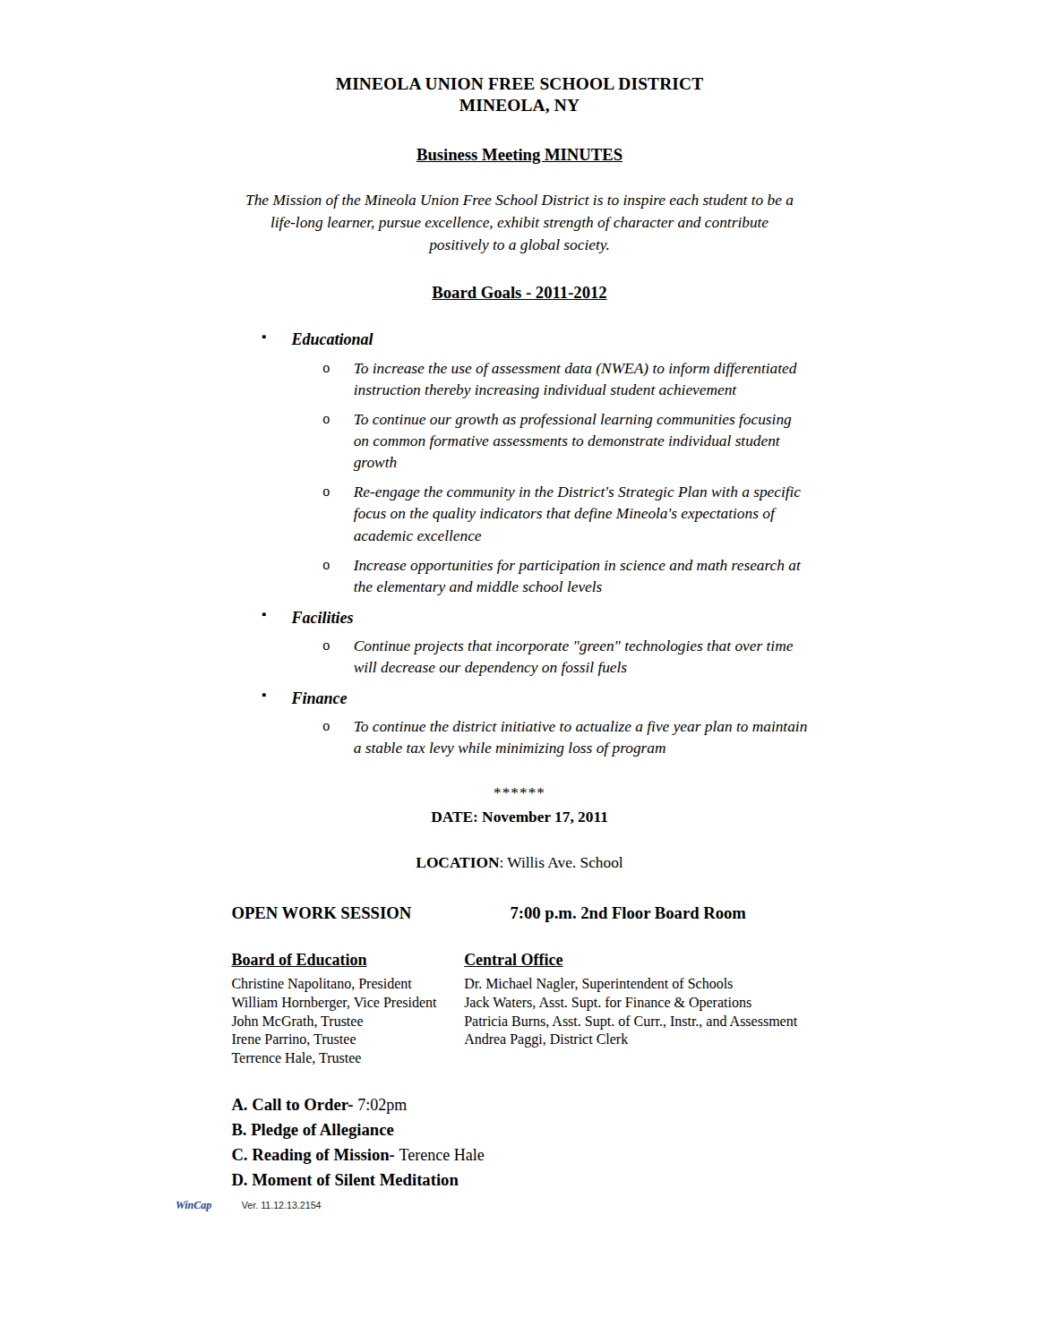MINEOLA UNION FREE SCHOOL DISTRICT MINEOLA, NY
Business Meeting MINUTES
The Mission of the Mineola Union Free School District is to inspire each student to be a life-long learner, pursue excellence, exhibit strength of character and contribute positively to a global society.
Board Goals - 2011-2012
Educational
To increase the use of assessment data (NWEA) to inform differentiated instruction thereby increasing individual student achievement
To continue our growth as professional learning communities focusing on common formative assessments to demonstrate individual student growth
Re-engage the community in the District's Strategic Plan with a specific focus on the quality indicators that define Mineola's expectations of academic excellence
Increase opportunities for participation in science and math research at the elementary and middle school levels
Facilities
Continue projects that incorporate "green" technologies that over time will decrease our dependency on fossil fuels
Finance
To continue the district initiative to actualize a five year plan to maintain a stable tax levy while minimizing loss of program
******
DATE: November 17, 2011
LOCATION: Willis Ave. School
OPEN WORK SESSION 7:00 p.m. 2nd Floor Board Room
| Board of Education | Central Office |
| --- | --- |
| Christine Napolitano, President | Dr. Michael Nagler, Superintendent of Schools |
| William Hornberger, Vice President | Jack Waters, Asst. Supt. for Finance & Operations |
| John McGrath, Trustee | Patricia Burns, Asst. Supt. of Curr., Instr., and Assessment |
| Irene Parrino, Trustee | Andrea Paggi, District Clerk |
| Terrence Hale, Trustee | |
A. Call to Order- 7:02pm
B. Pledge of Allegiance
C. Reading of Mission- Terence Hale
D. Moment of Silent Meditation
WinCap Ver. 11.12.13.2154